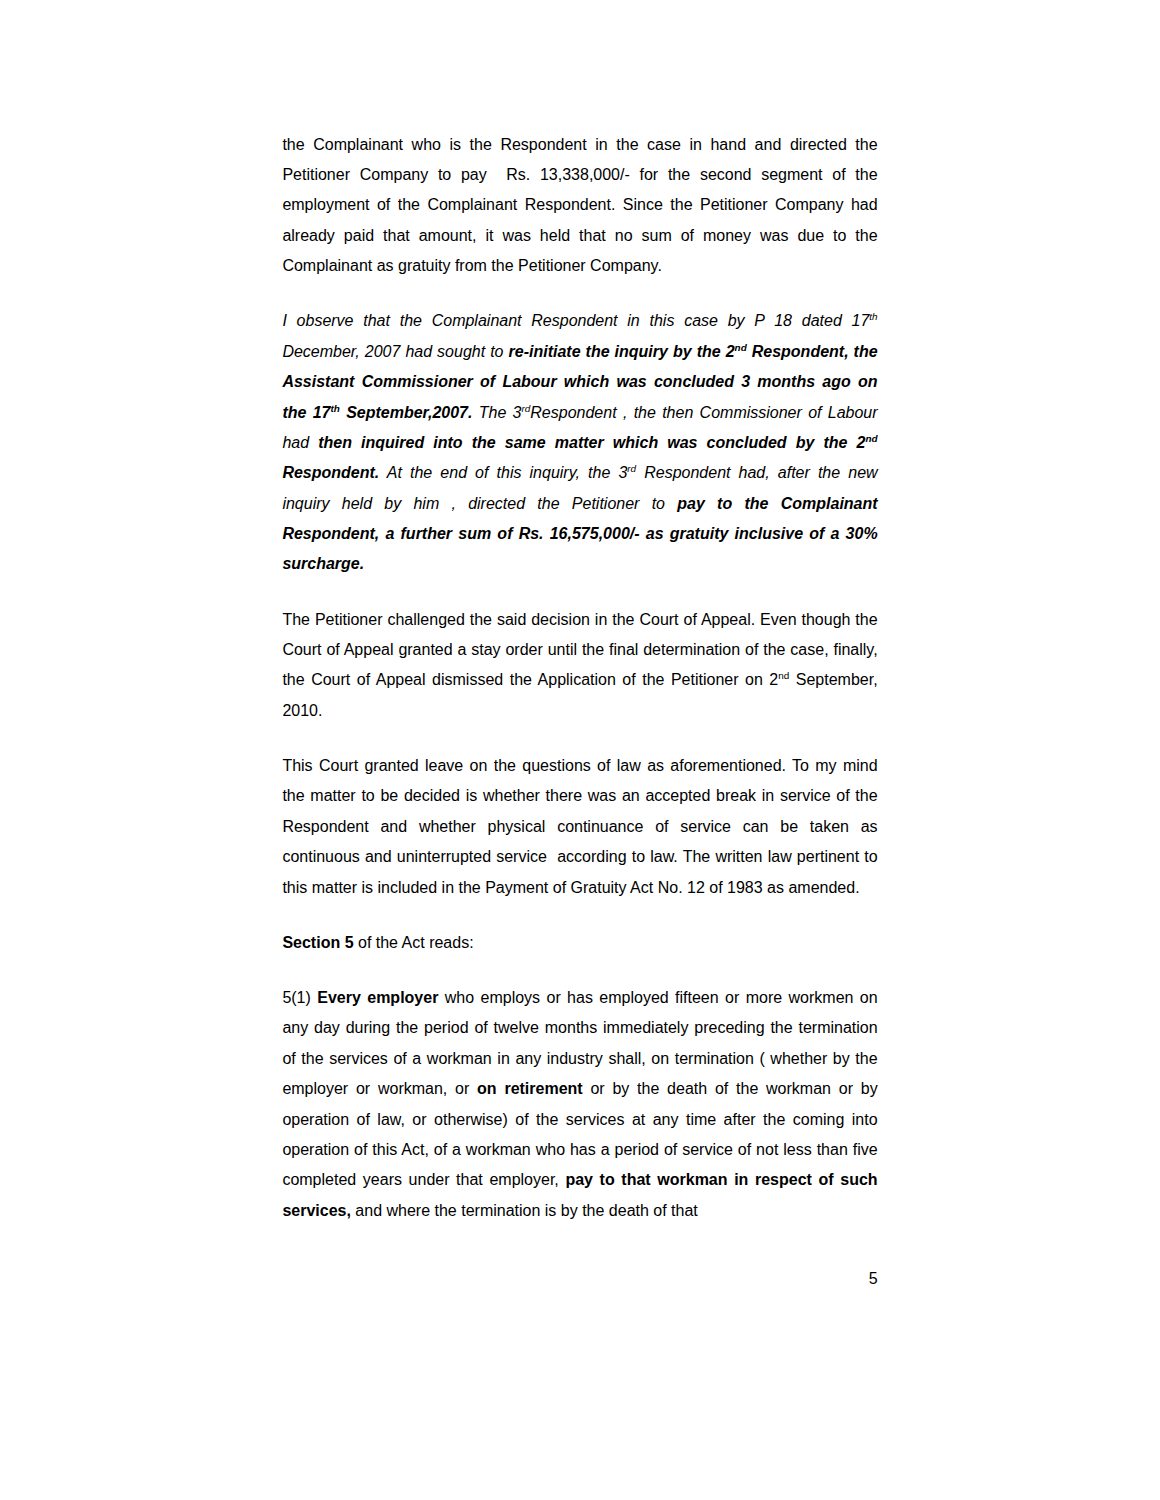the Complainant who is the Respondent in the case in hand and directed the Petitioner Company to pay Rs. 13,338,000/- for the second segment of the employment of the Complainant Respondent. Since the Petitioner Company had already paid that amount, it was held that no sum of money was due to the Complainant as gratuity from the Petitioner Company.
I observe that the Complainant Respondent in this case by P 18 dated 17th December, 2007 had sought to re-initiate the inquiry by the 2nd Respondent, the Assistant Commissioner of Labour which was concluded 3 months ago on the 17th September,2007. The 3rdRespondent , the then Commissioner of Labour had then inquired into the same matter which was concluded by the 2nd Respondent. At the end of this inquiry, the 3rd Respondent had, after the new inquiry held by him , directed the Petitioner to pay to the Complainant Respondent, a further sum of Rs. 16,575,000/- as gratuity inclusive of a 30% surcharge.
The Petitioner challenged the said decision in the Court of Appeal. Even though the Court of Appeal granted a stay order until the final determination of the case, finally, the Court of Appeal dismissed the Application of the Petitioner on 2nd September, 2010.
This Court granted leave on the questions of law as aforementioned. To my mind the matter to be decided is whether there was an accepted break in service of the Respondent and whether physical continuance of service can be taken as continuous and uninterrupted service according to law. The written law pertinent to this matter is included in the Payment of Gratuity Act No. 12 of 1983 as amended.
Section 5 of the Act reads:
5(1) Every employer who employs or has employed fifteen or more workmen on any day during the period of twelve months immediately preceding the termination of the services of a workman in any industry shall, on termination ( whether by the employer or workman, or on retirement or by the death of the workman or by operation of law, or otherwise) of the services at any time after the coming into operation of this Act, of a workman who has a period of service of not less than five completed years under that employer, pay to that workman in respect of such services, and where the termination is by the death of that
5